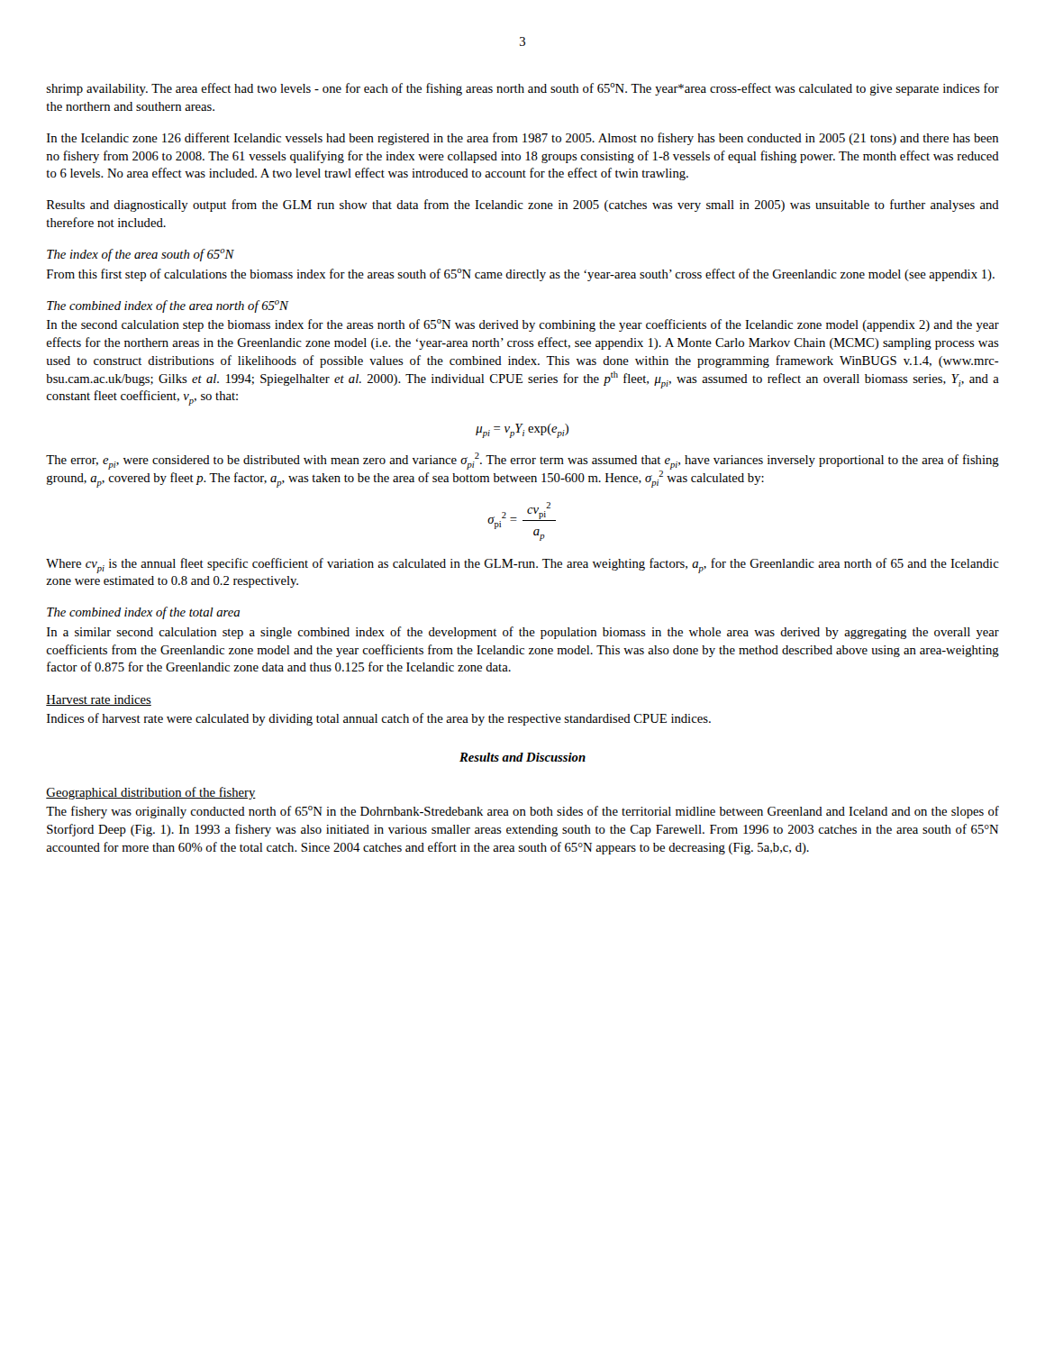3
shrimp availability. The area effect had two levels - one for each of the fishing areas north and south of 65oN. The year*area cross-effect was calculated to give separate indices for the northern and southern areas.
In the Icelandic zone 126 different Icelandic vessels had been registered in the area from 1987 to 2005. Almost no fishery has been conducted in 2005 (21 tons) and there has been no fishery from 2006 to 2008. The 61 vessels qualifying for the index were collapsed into 18 groups consisting of 1-8 vessels of equal fishing power. The month effect was reduced to 6 levels. No area effect was included. A two level trawl effect was introduced to account for the effect of twin trawling.
Results and diagnostically output from the GLM run show that data from the Icelandic zone in 2005 (catches was very small in 2005) was unsuitable to further analyses and therefore not included.
The index of the area south of 65oN
From this first step of calculations the biomass index for the areas south of 65oN came directly as the ‘year-area south’ cross effect of the Greenlandic zone model (see appendix 1).
The combined index of the area north of 65oN
In the second calculation step the biomass index for the areas north of 65oN was derived by combining the year coefficients of the Icelandic zone model (appendix 2) and the year effects for the northern areas in the Greenlandic zone model (i.e. the ‘year-area north’ cross effect, see appendix 1). A Monte Carlo Markov Chain (MCMC) sampling process was used to construct distributions of likelihoods of possible values of the combined index. This was done within the programming framework WinBUGS v.1.4, (www.mrc-bsu.cam.ac.uk/bugs; Gilks et al. 1994; Spiegelhalter et al. 2000). The individual CPUE series for the pth fleet, μpi, was assumed to reflect an overall biomass series, Yi, and a constant fleet coefficient, vp, so that:
μpi = vpYi exp(epi)
The error, epi, were considered to be distributed with mean zero and variance σpi2. The error term was assumed that epi, have variances inversely proportional to the area of fishing ground, ap, covered by fleet p. The factor, ap, was taken to be the area of sea bottom between 150-600 m. Hence, σpi2 was calculated by:
σpi2 = cvpi2 ap
Where cvpi is the annual fleet specific coefficient of variation as calculated in the GLM-run. The area weighting factors, ap, for the Greenlandic area north of 65 and the Icelandic zone were estimated to 0.8 and 0.2 respectively.
The combined index of the total area
In a similar second calculation step a single combined index of the development of the population biomass in the whole area was derived by aggregating the overall year coefficients from the Greenlandic zone model and the year coefficients from the Icelandic zone model. This was also done by the method described above using an area-weighting factor of 0.875 for the Greenlandic zone data and thus 0.125 for the Icelandic zone data.
Harvest rate indices
Indices of harvest rate were calculated by dividing total annual catch of the area by the respective standardised CPUE indices.
Results and Discussion
Geographical distribution of the fishery
The fishery was originally conducted north of 65oN in the Dohrnbank-Stredebank area on both sides of the territorial midline between Greenland and Iceland and on the slopes of Storfjord Deep (Fig. 1). In 1993 a fishery was also initiated in various smaller areas extending south to the Cap Farewell. From 1996 to 2003 catches in the area south of 65°N accounted for more than 60% of the total catch. Since 2004 catches and effort in the area south of 65°N appears to be decreasing (Fig. 5a,b,c, d).